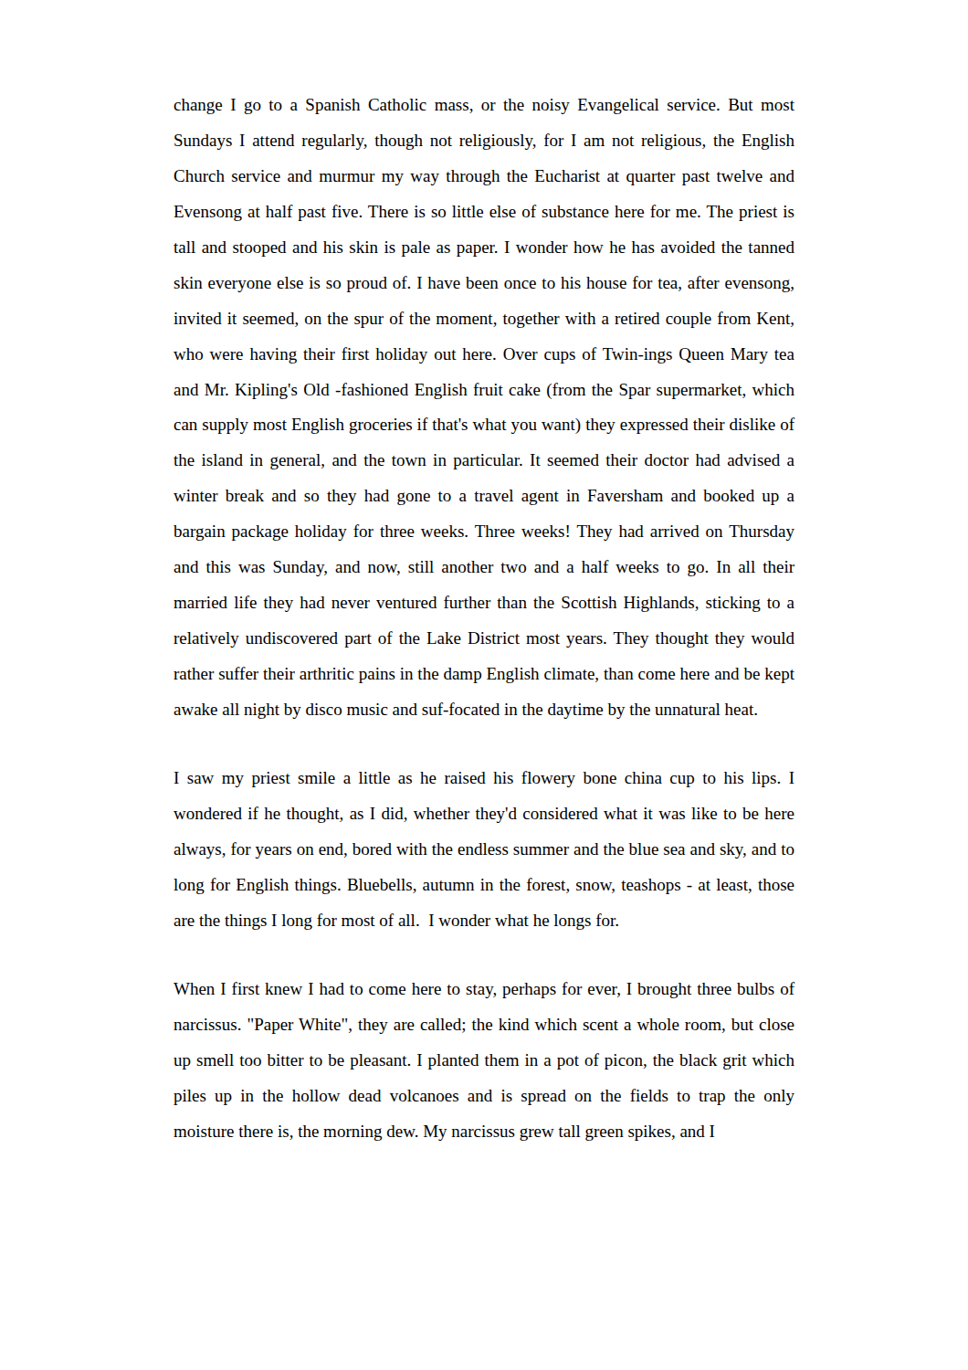change I go to a Spanish Catholic mass, or the noisy Evangelical service. But most Sundays I attend regularly, though not religiously, for I am not religious, the English Church service and murmur my way through the Eucharist at quarter past twelve and Evensong at half past five. There is so little else of substance here for me. The priest is tall and stooped and his skin is pale as paper. I wonder how he has avoided the tanned skin everyone else is so proud of. I have been once to his house for tea, after evensong, invited it seemed, on the spur of the moment, together with a retired couple from Kent, who were having their first holiday out here. Over cups of Twin‑ings Queen Mary tea and Mr. Kipling's Old -fashioned English fruit cake (from the Spar supermarket, which can supply most English groceries if that's what you want) they expressed their dislike of the island in general, and the town in particular. It seemed their doctor had advised a winter break and so they had gone to a travel agent in Faversham and booked up a bargain package holiday for three weeks. Three weeks! They had arrived on Thursday and this was Sunday, and now, still another two and a half weeks to go. In all their married life they had never ventured further than the Scottish Highlands, sticking to a relatively undiscovered part of the Lake District most years. They thought they would rather suffer their arthritic pains in the damp English climate, than come here and be kept awake all night by disco music and suf‑focated in the daytime by the unnatural heat.
I saw my priest smile a little as he raised his flowery bone china cup to his lips. I wondered if he thought, as I did, whether they'd considered what it was like to be here always, for years on end, bored with the endless summer and the blue sea and sky, and to long for English things. Bluebells, autumn in the forest, snow, teashops - at least, those are the things I long for most of all. I wonder what he longs for.
When I first knew I had to come here to stay, perhaps for ever, I brought three bulbs of narcissus. "Paper White", they are called; the kind which scent a whole room, but close up smell too bitter to be pleasant. I planted them in a pot of picon, the black grit which piles up in the hollow dead volcanoes and is spread on the fields to trap the only moisture there is, the morning dew. My narcissus grew tall green spikes, and I